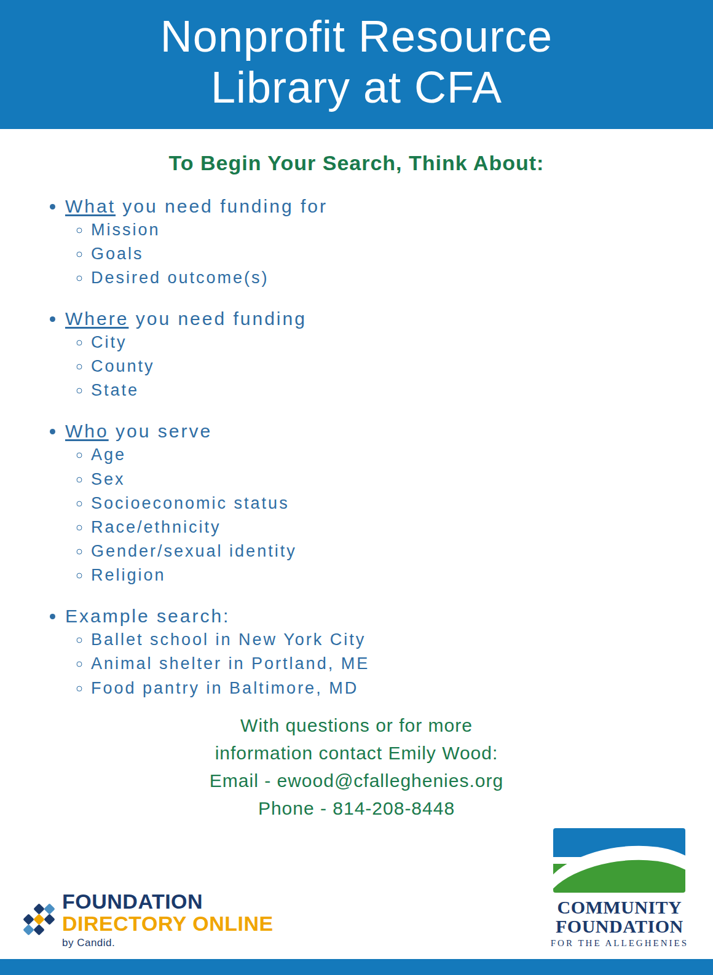Nonprofit Resource
Library at CFA
To Begin Your Search, Think About:
What you need funding for
Mission
Goals
Desired outcome(s)
Where you need funding
City
County
State
Who you serve
Age
Sex
Socioeconomic status
Race/ethnicity
Gender/sexual identity
Religion
Example search:
Ballet school in New York City
Animal shelter in Portland, ME
Food pantry in Baltimore, MD
With questions or for more
information contact Emily Wood:
Email - ewood@cfalleghenies.org
Phone - 814-208-8448
FOUNDATION DIRECTORY ONLINE by Candid.
COMMUNITY FOUNDATION FOR THE ALLEGHENIES